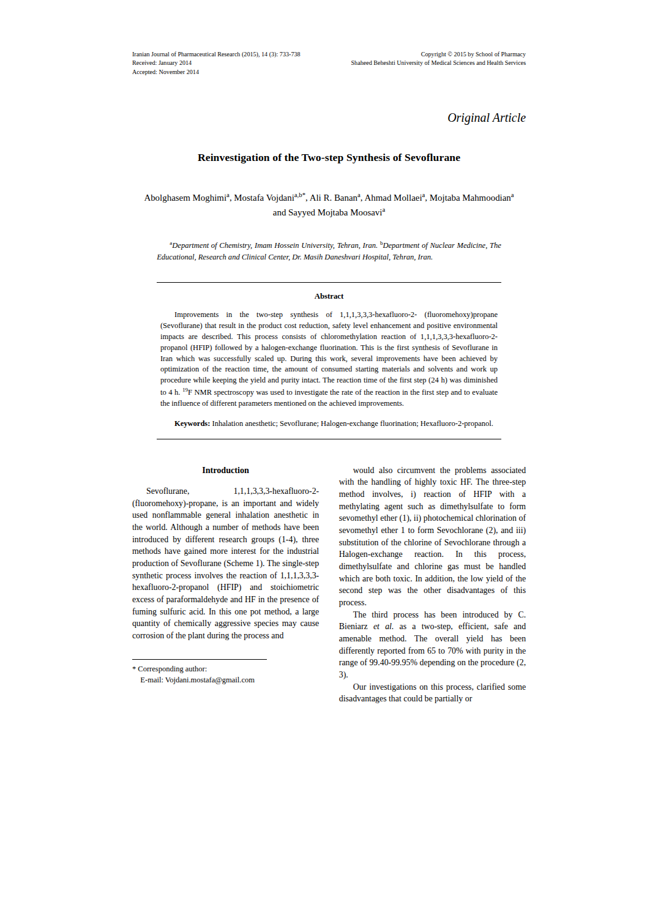Iranian Journal of Pharmaceutical Research (2015), 14 (3): 733-738
Received: January 2014
Accepted: November 2014
Copyright © 2015 by School of Pharmacy
Shaheed Beheshti University of Medical Sciences and Health Services
Original Article
Reinvestigation of the Two-step Synthesis of Sevoflurane
Abolghasem Moghimia, Mostafa Vojdania,b*, Ali R. Banana, Ahmad Mollaeia, Mojtaba Mahmoodiana
and Sayyed Mojtaba Moosavia
aDepartment of Chemistry, Imam Hossein University, Tehran, Iran. bDepartment of Nuclear Medicine, The Educational, Research and Clinical Center, Dr. Masih Daneshvari Hospital, Tehran, Iran.
Abstract
Improvements in the two-step synthesis of 1,1,1,3,3,3-hexafluoro-2- (fluoromehoxy)propane (Sevoflurane) that result in the product cost reduction, safety level enhancement and positive environmental impacts are described. This process consists of chloromethylation reaction of 1,1,1,3,3,3-hexafluoro-2-propanol (HFIP) followed by a halogen-exchange fluorination. This is the first synthesis of Sevoflurane in Iran which was successfully scaled up. During this work, several improvements have been achieved by optimization of the reaction time, the amount of consumed starting materials and solvents and work up procedure while keeping the yield and purity intact. The reaction time of the first step (24 h) was diminished to 4 h. 19F NMR spectroscopy was used to investigate the rate of the reaction in the first step and to evaluate the influence of different parameters mentioned on the achieved improvements.
Keywords: Inhalation anesthetic; Sevoflurane; Halogen-exchange fluorination; Hexafluoro-2-propanol.
Introduction
Sevoflurane, 1,1,1,3,3,3-hexafluoro-2-(fluoromehoxy)-propane, is an important and widely used nonflammable general inhalation anesthetic in the world. Although a number of methods have been introduced by different research groups (1-4), three methods have gained more interest for the industrial production of Sevoflurane (Scheme 1). The single-step synthetic process involves the reaction of 1,1,1,3,3,3-hexafluoro-2-propanol (HFIP) and stoichiometric excess of paraformaldehyde and HF in the presence of fuming sulfuric acid. In this one pot method, a large quantity of chemically aggressive species may cause corrosion of the plant during the process and
* Corresponding author: E-mail: Vojdani.mostafa@gmail.com
would also circumvent the problems associated with the handling of highly toxic HF. The three-step method involves, i) reaction of HFIP with a methylating agent such as dimethylsulfate to form sevomethyl ether (1), ii) photochemical chlorination of sevomethyl ether 1 to form Sevochlorane (2), and iii) substitution of the chlorine of Sevochlorane through a Halogen-exchange reaction. In this process, dimethylsulfate and chlorine gas must be handled which are both toxic. In addition, the low yield of the second step was the other disadvantages of this process.
The third process has been introduced by C. Bieniarz et al. as a two-step, efficient, safe and amenable method. The overall yield has been differently reported from 65 to 70% with purity in the range of 99.40-99.95% depending on the procedure (2, 3).
Our investigations on this process, clarified some disadvantages that could be partially or